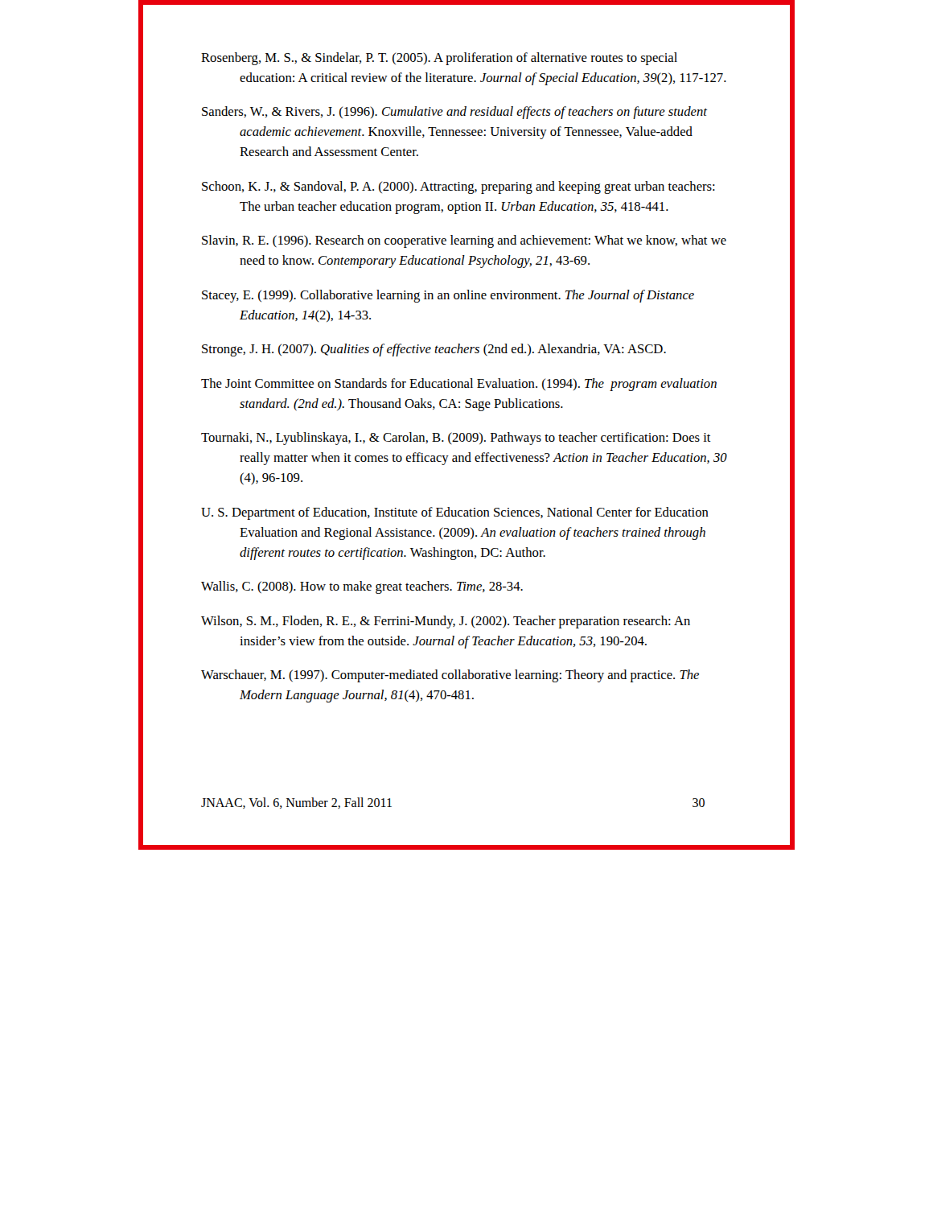Rosenberg, M. S., & Sindelar, P. T. (2005). A proliferation of alternative routes to special education: A critical review of the literature. Journal of Special Education, 39(2), 117-127.
Sanders, W., & Rivers, J. (1996). Cumulative and residual effects of teachers on future student academic achievement. Knoxville, Tennessee: University of Tennessee, Value-added Research and Assessment Center.
Schoon, K. J., & Sandoval, P. A. (2000). Attracting, preparing and keeping great urban teachers: The urban teacher education program, option II. Urban Education, 35, 418-441.
Slavin, R. E. (1996). Research on cooperative learning and achievement: What we know, what we need to know. Contemporary Educational Psychology, 21, 43-69.
Stacey, E. (1999). Collaborative learning in an online environment. The Journal of Distance Education, 14(2), 14-33.
Stronge, J. H. (2007). Qualities of effective teachers (2nd ed.). Alexandria, VA: ASCD.
The Joint Committee on Standards for Educational Evaluation. (1994). The program evaluation standard. (2nd ed.). Thousand Oaks, CA: Sage Publications.
Tournaki, N., Lyublinskaya, I., & Carolan, B. (2009). Pathways to teacher certification: Does it really matter when it comes to efficacy and effectiveness? Action in Teacher Education, 30 (4), 96-109.
U. S. Department of Education, Institute of Education Sciences, National Center for Education Evaluation and Regional Assistance. (2009). An evaluation of teachers trained through different routes to certification. Washington, DC: Author.
Wallis, C. (2008). How to make great teachers. Time, 28-34.
Wilson, S. M., Floden, R. E., & Ferrini-Mundy, J. (2002). Teacher preparation research: An insider’s view from the outside. Journal of Teacher Education, 53, 190-204.
Warschauer, M. (1997). Computer-mediated collaborative learning: Theory and practice. The Modern Language Journal, 81(4), 470-481.
JNAAC, Vol. 6, Number 2, Fall 2011 30